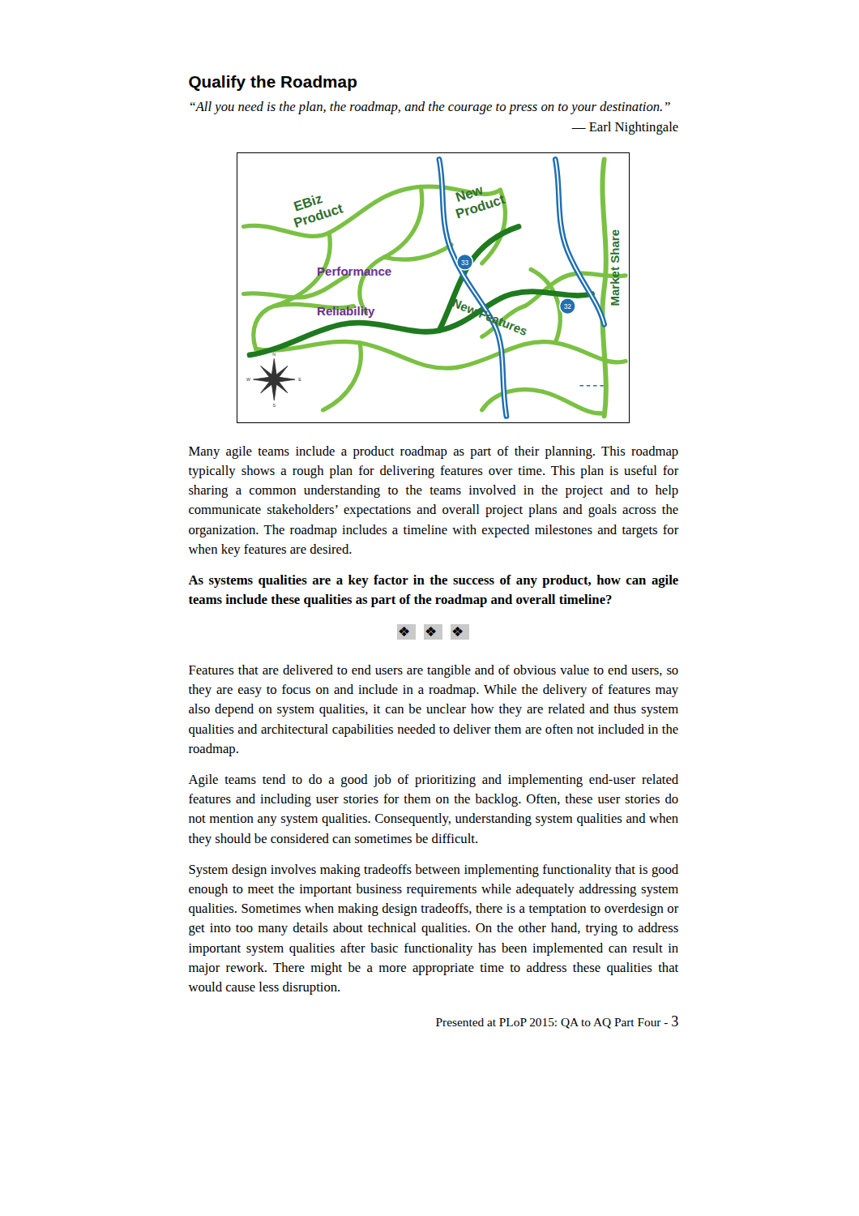Qualify the Roadmap
“All you need is the plan, the roadmap, and the courage to press on to your destination.”
— Earl Nightingale
33 32 EBiz Product New Product Performance Reliability New Features Market Share N S W E
Many agile teams include a product roadmap as part of their planning. This roadmap typically shows a rough plan for delivering features over time. This plan is useful for sharing a common understanding to the teams involved in the project and to help communicate stakeholders’ expectations and overall project plans and goals across the organization. The roadmap includes a timeline with expected milestones and targets for when key features are desired.
As systems qualities are a key factor in the success of any product, how can agile teams include these qualities as part of the roadmap and overall timeline?
❖ ❖ ❖
Features that are delivered to end users are tangible and of obvious value to end users, so they are easy to focus on and include in a roadmap. While the delivery of features may also depend on system qualities, it can be unclear how they are related and thus system qualities and architectural capabilities needed to deliver them are often not included in the roadmap.
Agile teams tend to do a good job of prioritizing and implementing end-user related features and including user stories for them on the backlog. Often, these user stories do not mention any system qualities. Consequently, understanding system qualities and when they should be considered can sometimes be difficult.
System design involves making tradeoffs between implementing functionality that is good enough to meet the important business requirements while adequately addressing system qualities. Sometimes when making design tradeoffs, there is a temptation to overdesign or get into too many details about technical qualities. On the other hand, trying to address important system qualities after basic functionality has been implemented can result in major rework. There might be a more appropriate time to address these qualities that would cause less disruption.
Presented at PLoP 2015: QA to AQ Part Four - 3